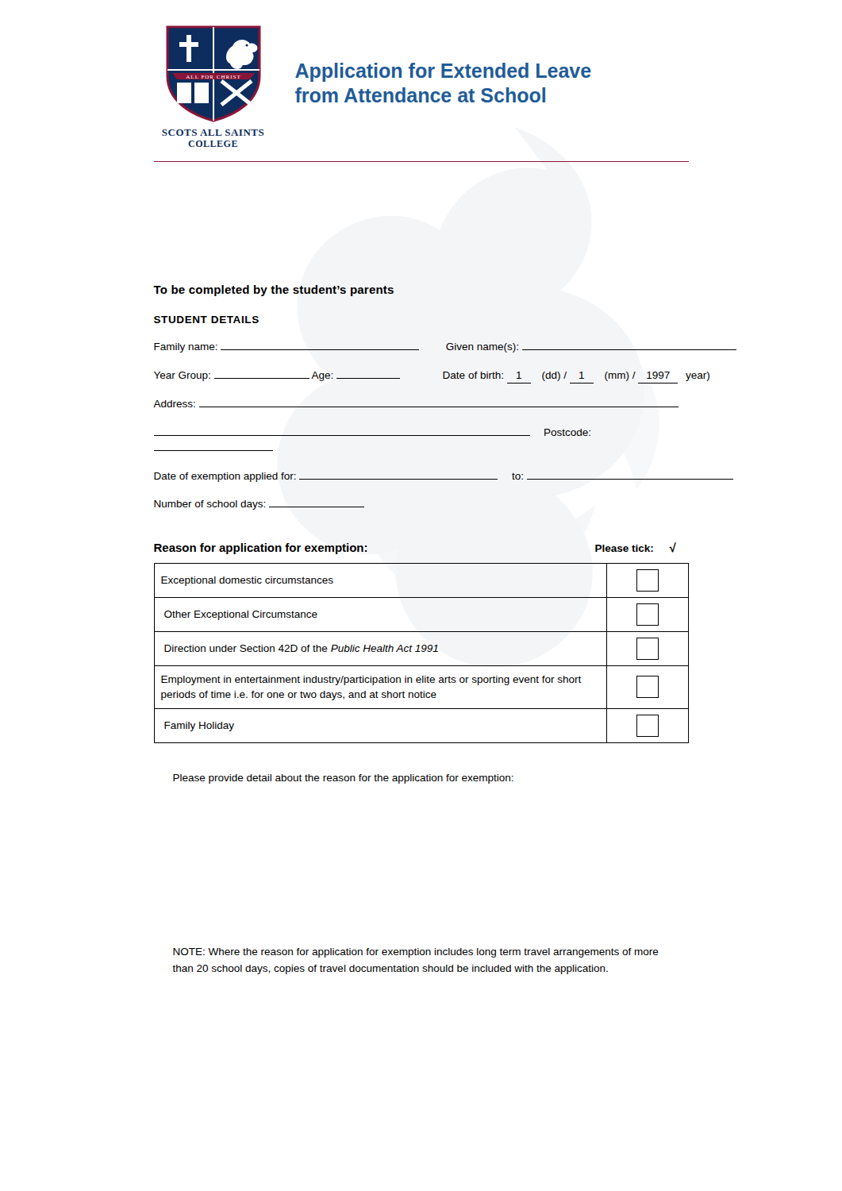ALL FOR CHRIST
SCOTS ALL SAINTS COLLEGE
Application for Extended Leave
from Attendance at School
To be completed by the student’s parents
STUDENT DETAILS
Family name: Given name(s):
Year Group: Age: Date of birth: 1 (dd) / 1 (mm) / 1997 year)
Address:
Postcode:
Date of exemption applied for: to:
Number of school days:
Reason for application for exemption:
Please tick: √
| Exceptional domestic circumstances | |
| Other Exceptional Circumstance | |
| Direction under Section 42D of the Public Health Act 1991 | |
| Employment in entertainment industry/participation in elite arts or sporting event for short periods of time i.e. for one or two days, and at short notice | |
| Family Holiday | |
Please provide detail about the reason for the application for exemption:
NOTE: Where the reason for application for exemption includes long term travel arrangements of more than 20 school days, copies of travel documentation should be included with the application.